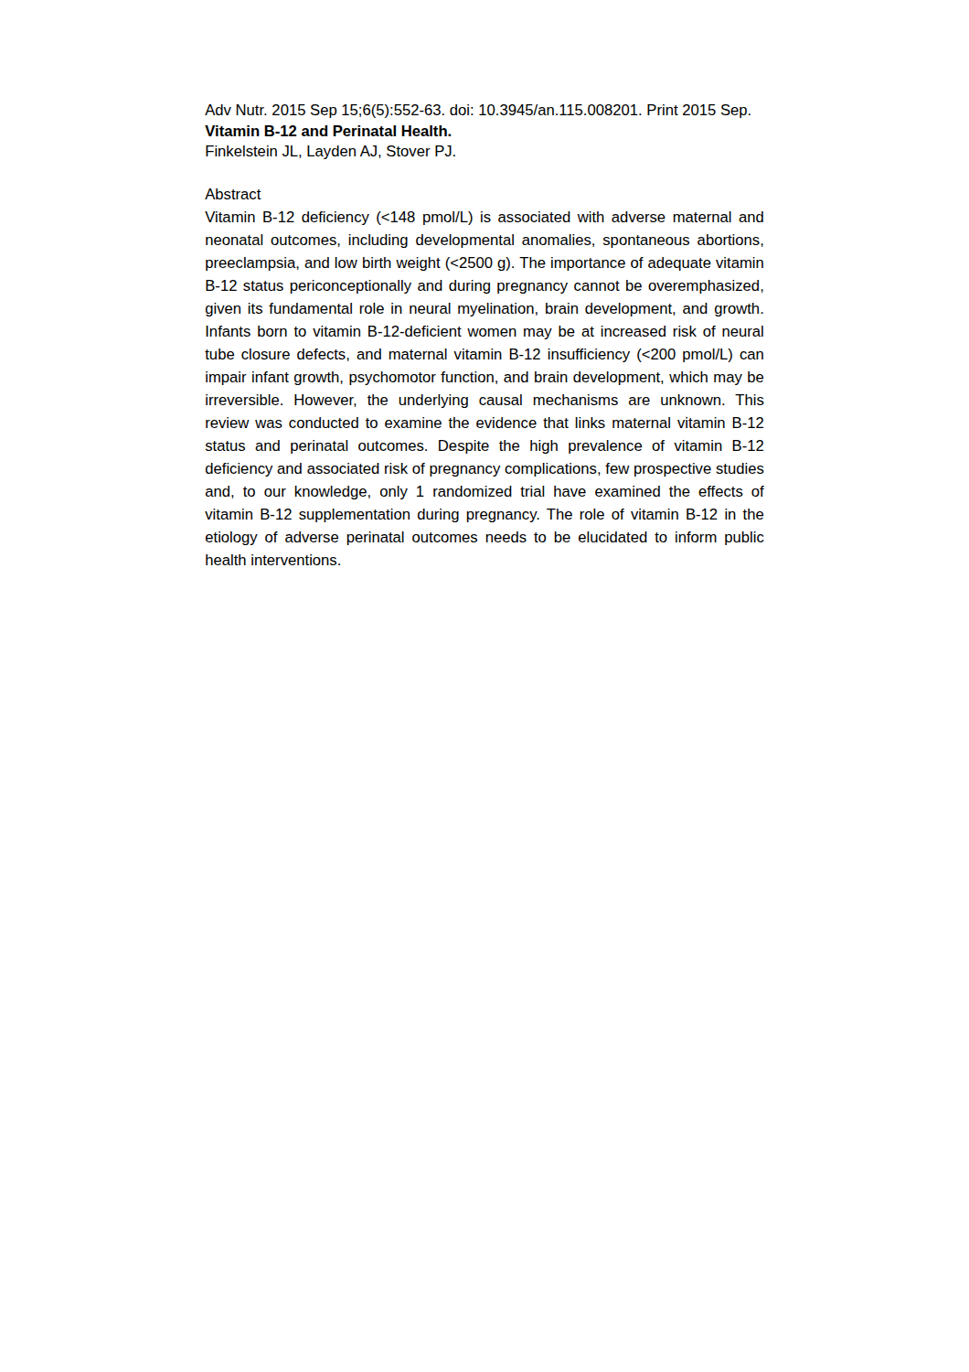Adv Nutr. 2015 Sep 15;6(5):552-63. doi: 10.3945/an.115.008201. Print 2015 Sep.
Vitamin B-12 and Perinatal Health.
Finkelstein JL, Layden AJ, Stover PJ.
Abstract
Vitamin B-12 deficiency (<148 pmol/L) is associated with adverse maternal and neonatal outcomes, including developmental anomalies, spontaneous abortions, preeclampsia, and low birth weight (<2500 g). The importance of adequate vitamin B-12 status periconceptionally and during pregnancy cannot be overemphasized, given its fundamental role in neural myelination, brain development, and growth. Infants born to vitamin B-12-deficient women may be at increased risk of neural tube closure defects, and maternal vitamin B-12 insufficiency (<200 pmol/L) can impair infant growth, psychomotor function, and brain development, which may be irreversible. However, the underlying causal mechanisms are unknown. This review was conducted to examine the evidence that links maternal vitamin B-12 status and perinatal outcomes. Despite the high prevalence of vitamin B-12 deficiency and associated risk of pregnancy complications, few prospective studies and, to our knowledge, only 1 randomized trial have examined the effects of vitamin B-12 supplementation during pregnancy. The role of vitamin B-12 in the etiology of adverse perinatal outcomes needs to be elucidated to inform public health interventions.